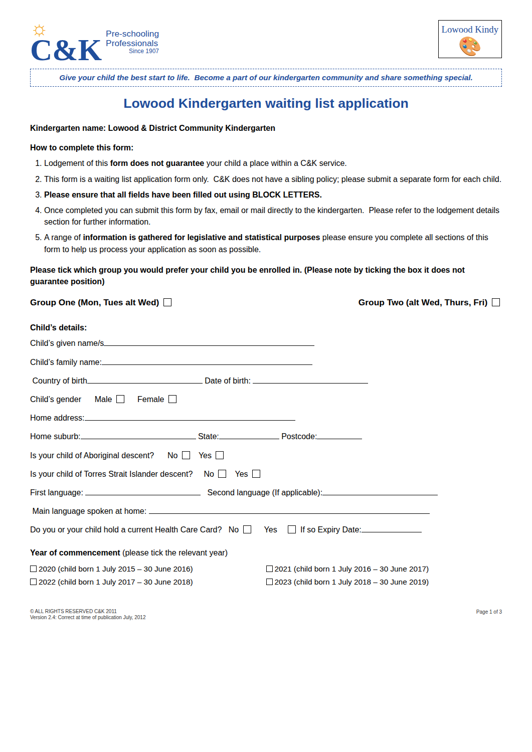☼
C&K
Pre-schooling
Professionals Since 1907
Lowood Kindy
🎨
Give your child the best start to life. Become a part of our kindergarten community and share something special.
Lowood Kindergarten waiting list application
Kindergarten name: Lowood & District Community Kindergarten
How to complete this form:
Lodgement of this form does not guarantee your child a place within a C&K service.
This form is a waiting list application form only. C&K does not have a sibling policy; please submit a separate form for each child.
Please ensure that all fields have been filled out using BLOCK LETTERS.
Once completed you can submit this form by fax, email or mail directly to the kindergarten. Please refer to the lodgement details section for further information.
A range of information is gathered for legislative and statistical purposes please ensure you complete all sections of this form to help us process your application as soon as possible.
Please tick which group you would prefer your child you be enrolled in. (Please note by ticking the box it does not guarantee position)
Group One (Mon, Tues alt Wed)
Group Two (alt Wed, Thurs, Fri)
Child’s details:
Child’s given name/s
Child’s family name:
Country of birth Date of birth:
Child’s gender Male Female
Home address:
Home suburb: State: Postcode:
Is your child of Aboriginal descent? No Yes
Is your child of Torres Strait Islander descent? No Yes
First language: Second language (If applicable):
Main language spoken at home:
Do you or your child hold a current Health Care Card? No Yes If so Expiry Date:
Year of commencement (please tick the relevant year)
| 2020 (child born 1 July 2015 – 30 June 2016) | 2021 (child born 1 July 2016 – 30 June 2017) |
| 2022 (child born 1 July 2017 – 30 June 2018) | 2023 (child born 1 July 2018 – 30 June 2019) |
© ALL RIGHTS RESERVED C&K 2011
Version 2.4: Correct at time of publication July, 2012
Page 1 of 3